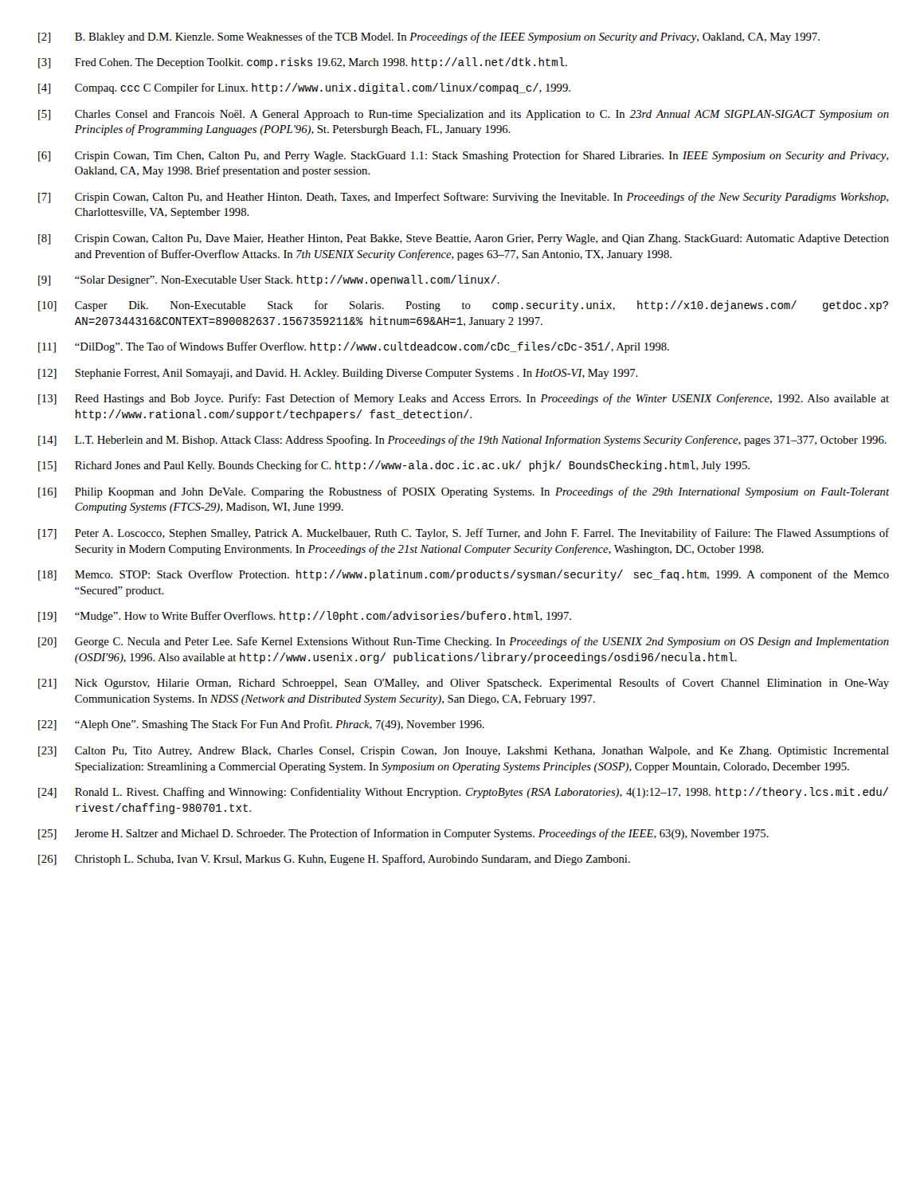[2] B. Blakley and D.M. Kienzle. Some Weaknesses of the TCB Model. In Proceedings of the IEEE Symposium on Security and Privacy, Oakland, CA, May 1997.
[3] Fred Cohen. The Deception Toolkit. comp.risks 19.62, March 1998. http://all.net/dtk.html.
[4] Compaq. ccc C Compiler for Linux. http://www.unix.digital.com/linux/compaq_c/, 1999.
[5] Charles Consel and Francois Noël. A General Approach to Run-time Specialization and its Application to C. In 23rd Annual ACM SIGPLAN-SIGACT Symposium on Principles of Programming Languages (POPL'96), St. Petersburgh Beach, FL, January 1996.
[6] Crispin Cowan, Tim Chen, Calton Pu, and Perry Wagle. StackGuard 1.1: Stack Smashing Protection for Shared Libraries. In IEEE Symposium on Security and Privacy, Oakland, CA, May 1998. Brief presentation and poster session.
[7] Crispin Cowan, Calton Pu, and Heather Hinton. Death, Taxes, and Imperfect Software: Surviving the Inevitable. In Proceedings of the New Security Paradigms Workshop, Charlottesville, VA, September 1998.
[8] Crispin Cowan, Calton Pu, Dave Maier, Heather Hinton, Peat Bakke, Steve Beattie, Aaron Grier, Perry Wagle, and Qian Zhang. StackGuard: Automatic Adaptive Detection and Prevention of Buffer-Overflow Attacks. In 7th USENIX Security Conference, pages 63–77, San Antonio, TX, January 1998.
[9] “Solar Designer”. Non-Executable User Stack. http://www.openwall.com/linux/.
[10] Casper Dik. Non-Executable Stack for Solaris. Posting to comp.security.unix, http://x10.dejanews.com/ getdoc.xp?AN=207344316&CONTEXT=890082637.1567359211&% hitnum=69&AH=1, January 2 1997.
[11] “DilDog”. The Tao of Windows Buffer Overflow. http://www.cultdeadcow.com/cDc_files/cDc-351/, April 1998.
[12] Stephanie Forrest, Anil Somayaji, and David. H. Ackley. Building Diverse Computer Systems . In HotOS-VI, May 1997.
[13] Reed Hastings and Bob Joyce. Purify: Fast Detection of Memory Leaks and Access Errors. In Proceedings of the Winter USENIX Conference, 1992. Also available at http://www.rational.com/support/techpapers/ fast_detection/.
[14] L.T. Heberlein and M. Bishop. Attack Class: Address Spoofing. In Proceedings of the 19th National Information Systems Security Conference, pages 371–377, October 1996.
[15] Richard Jones and Paul Kelly. Bounds Checking for C. http://www-ala.doc.ic.ac.uk/ phjk/ BoundsChecking.html, July 1995.
[16] Philip Koopman and John DeVale. Comparing the Robustness of POSIX Operating Systems. In Proceedings of the 29th International Symposium on Fault-Tolerant Computing Systems (FTCS-29), Madison, WI, June 1999.
[17] Peter A. Loscocco, Stephen Smalley, Patrick A. Muckelbauer, Ruth C. Taylor, S. Jeff Turner, and John F. Farrel. The Inevitability of Failure: The Flawed Assumptions of Security in Modern Computing Environments. In Proceedings of the 21st National Computer Security Conference, Washington, DC, October 1998.
[18] Memco. STOP: Stack Overflow Protection. http://www.platinum.com/products/sysman/security/ sec_faq.htm, 1999. A component of the Memco “Secured” product.
[19] “Mudge”. How to Write Buffer Overflows. http://l0pht.com/advisories/bufero.html, 1997.
[20] George C. Necula and Peter Lee. Safe Kernel Extensions Without Run-Time Checking. In Proceedings of the USENIX 2nd Symposium on OS Design and Implementation (OSDI'96), 1996. Also available at http://www.usenix.org/ publications/library/proceedings/osdi96/necula.html.
[21] Nick Ogurstov, Hilarie Orman, Richard Schroeppel, Sean O'Malley, and Oliver Spatscheck. Experimental Resoults of Covert Channel Elimination in One-Way Communication Systems. In NDSS (Network and Distributed System Security), San Diego, CA, February 1997.
[22] “Aleph One”. Smashing The Stack For Fun And Profit. Phrack, 7(49), November 1996.
[23] Calton Pu, Tito Autrey, Andrew Black, Charles Consel, Crispin Cowan, Jon Inouye, Lakshmi Kethana, Jonathan Walpole, and Ke Zhang. Optimistic Incremental Specialization: Streamlining a Commercial Operating System. In Symposium on Operating Systems Principles (SOSP), Copper Mountain, Colorado, December 1995.
[24] Ronald L. Rivest. Chaffing and Winnowing: Confidentiality Without Encryption. CryptoBytes (RSA Laboratories), 4(1):12–17, 1998. http://theory.lcs.mit.edu/ rivest/chaffing-980701.txt.
[25] Jerome H. Saltzer and Michael D. Schroeder. The Protection of Information in Computer Systems. Proceedings of the IEEE, 63(9), November 1975.
[26] Christoph L. Schuba, Ivan V. Krsul, Markus G. Kuhn, Eugene H. Spafford, Aurobindo Sundaram, and Diego Zamboni.